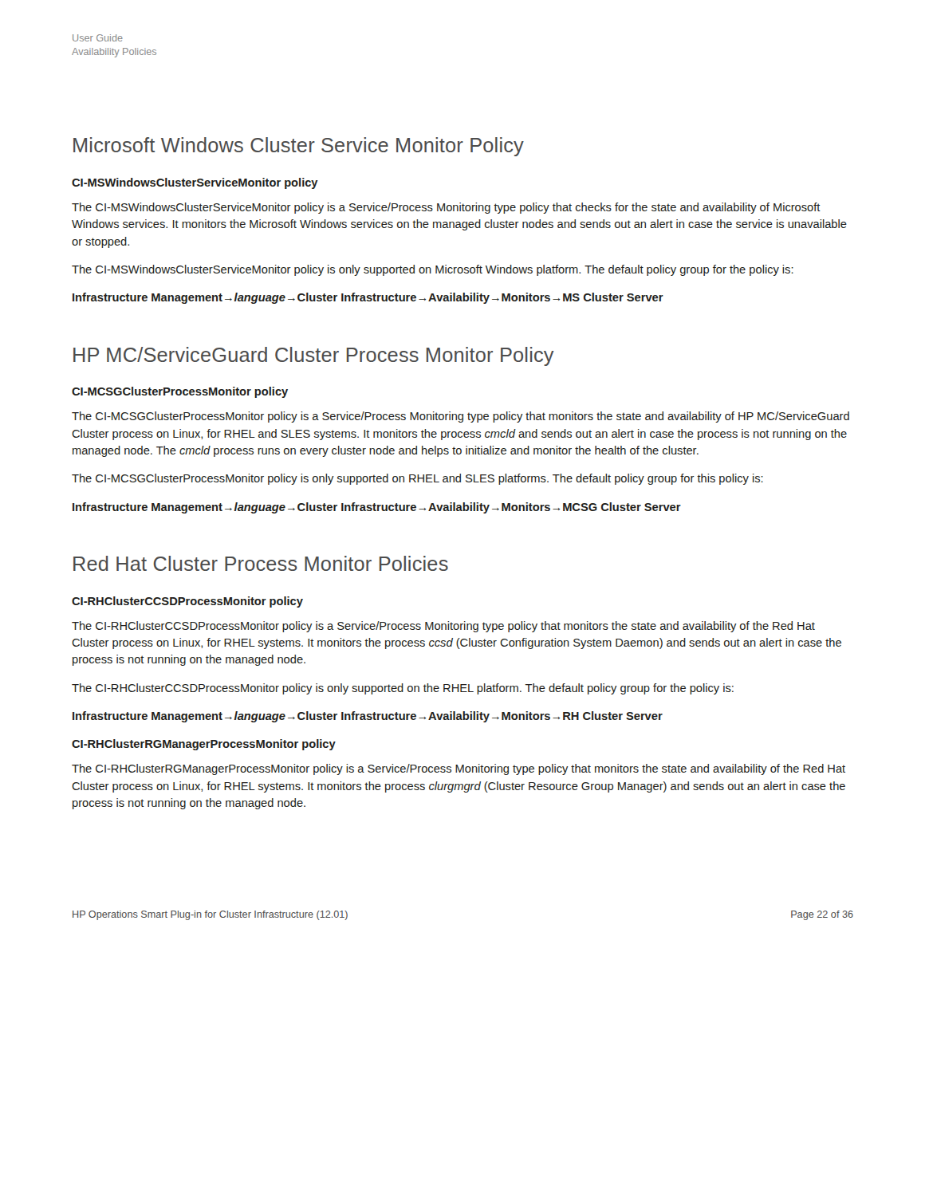User Guide
Availability Policies
Microsoft Windows Cluster Service Monitor Policy
CI-MSWindowsClusterServiceMonitor policy
The CI-MSWindowsClusterServiceMonitor policy is a Service/Process Monitoring type policy that checks for the state and availability of Microsoft Windows services. It monitors the Microsoft Windows services on the managed cluster nodes and sends out an alert in case the service is unavailable or stopped.
The CI-MSWindowsClusterServiceMonitor policy is only supported on Microsoft Windows platform. The default policy group for the policy is:
Infrastructure Management→language→Cluster Infrastructure→Availability→Monitors→MS Cluster Server
HP MC/ServiceGuard Cluster Process Monitor Policy
CI-MCSGClusterProcessMonitor policy
The CI-MCSGClusterProcessMonitor policy is a Service/Process Monitoring type policy that monitors the state and availability of HP MC/ServiceGuard Cluster process on Linux, for RHEL and SLES systems. It monitors the process cmcld and sends out an alert in case the process is not running on the managed node. The cmcld process runs on every cluster node and helps to initialize and monitor the health of the cluster.
The CI-MCSGClusterProcessMonitor policy is only supported on RHEL and SLES platforms. The default policy group for this policy is:
Infrastructure Management→language→Cluster Infrastructure→Availability→Monitors→MCSG Cluster Server
Red Hat Cluster Process Monitor Policies
CI-RHClusterCCSDProcessMonitor policy
The CI-RHClusterCCSDProcessMonitor policy is a Service/Process Monitoring type policy that monitors the state and availability of the Red Hat Cluster process on Linux, for RHEL systems. It monitors the process ccsd (Cluster Configuration System Daemon) and sends out an alert in case the process is not running on the managed node.
The CI-RHClusterCCSDProcessMonitor policy is only supported on the RHEL platform. The default policy group for the policy is:
Infrastructure Management→language→Cluster Infrastructure→Availability→Monitors→RH Cluster Server
CI-RHClusterRGManagerProcessMonitor policy
The CI-RHClusterRGManagerProcessMonitor policy is a Service/Process Monitoring type policy that monitors the state and availability of the Red Hat Cluster process on Linux, for RHEL systems. It monitors the process clurgmgrd (Cluster Resource Group Manager) and sends out an alert in case the process is not running on the managed node.
HP Operations Smart Plug-in for Cluster Infrastructure (12.01)
Page 22 of 36